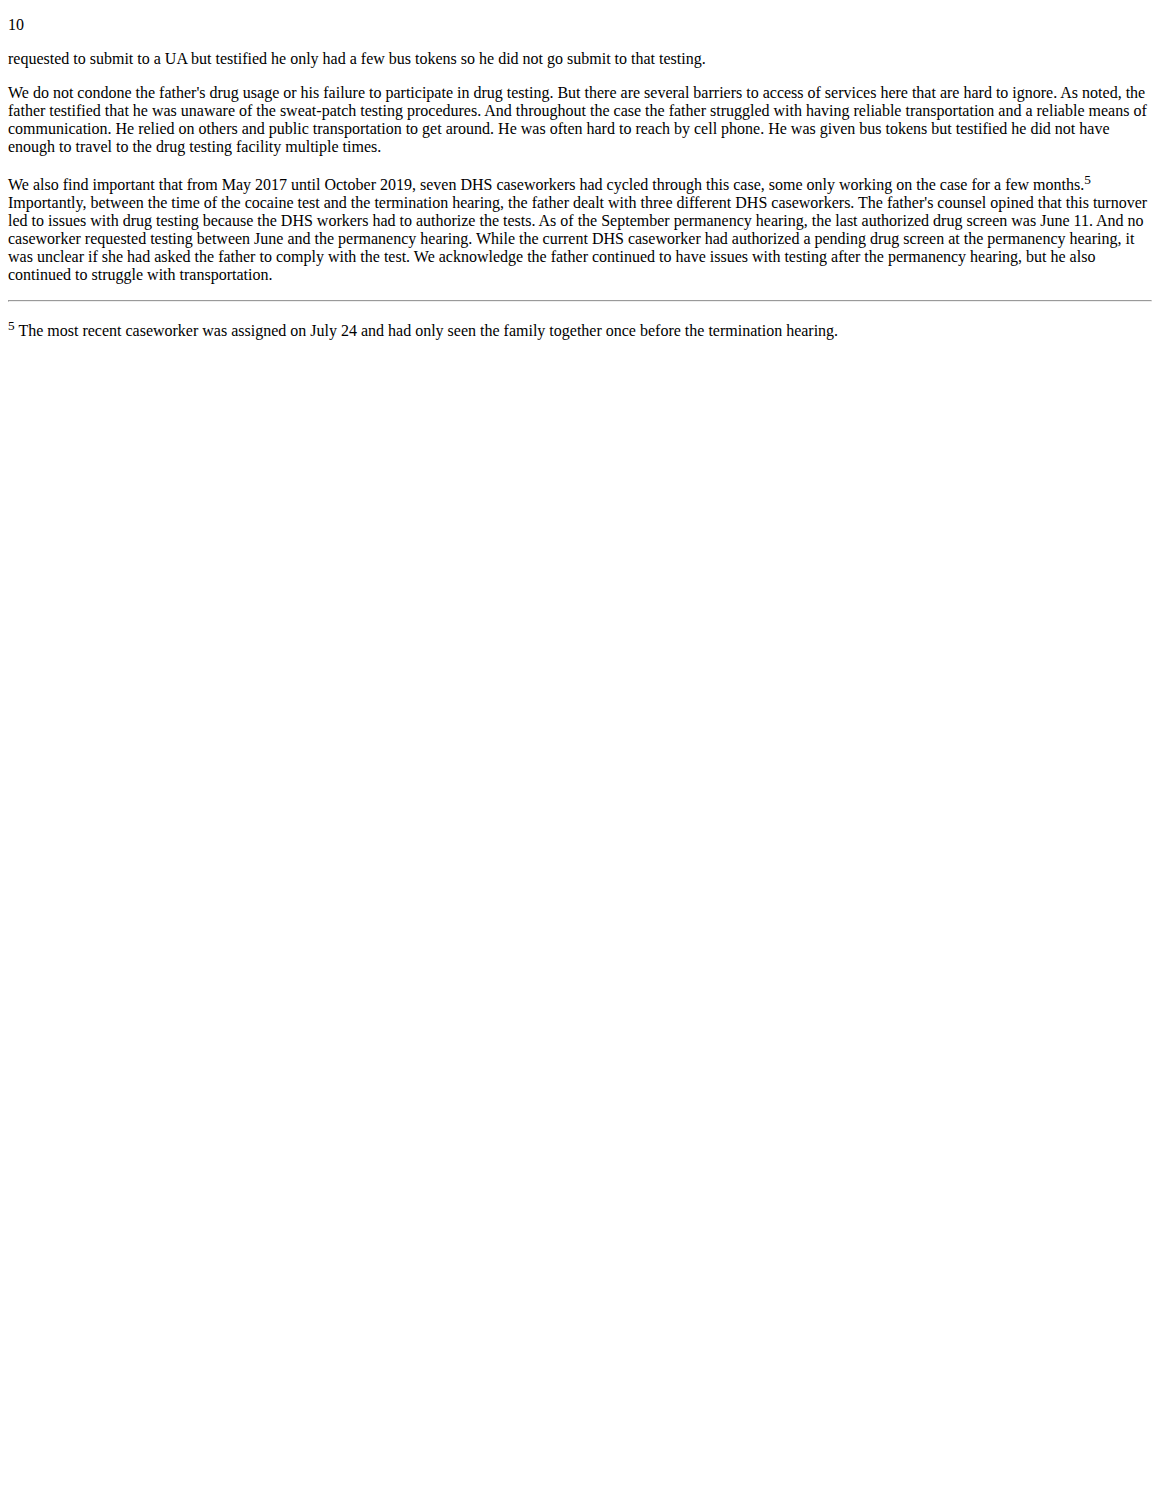10
requested to submit to a UA but testified he only had a few bus tokens so he did not go submit to that testing.
We do not condone the father's drug usage or his failure to participate in drug testing. But there are several barriers to access of services here that are hard to ignore. As noted, the father testified that he was unaware of the sweat-patch testing procedures. And throughout the case the father struggled with having reliable transportation and a reliable means of communication. He relied on others and public transportation to get around. He was often hard to reach by cell phone. He was given bus tokens but testified he did not have enough to travel to the drug testing facility multiple times.
We also find important that from May 2017 until October 2019, seven DHS caseworkers had cycled through this case, some only working on the case for a few months.5 Importantly, between the time of the cocaine test and the termination hearing, the father dealt with three different DHS caseworkers. The father's counsel opined that this turnover led to issues with drug testing because the DHS workers had to authorize the tests. As of the September permanency hearing, the last authorized drug screen was June 11. And no caseworker requested testing between June and the permanency hearing. While the current DHS caseworker had authorized a pending drug screen at the permanency hearing, it was unclear if she had asked the father to comply with the test. We acknowledge the father continued to have issues with testing after the permanency hearing, but he also continued to struggle with transportation.
5 The most recent caseworker was assigned on July 24 and had only seen the family together once before the termination hearing.